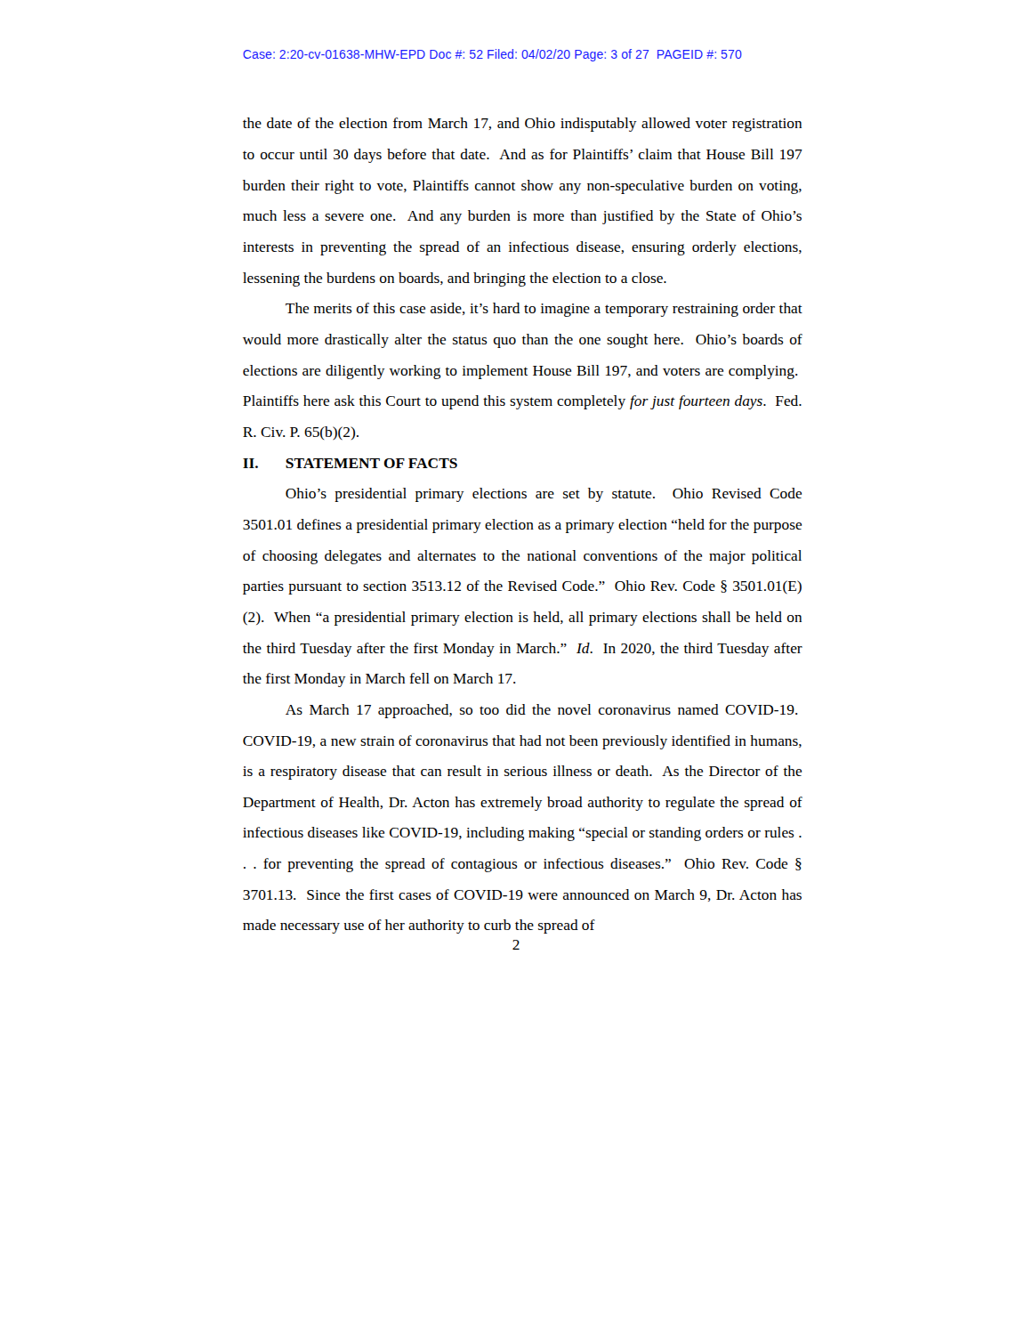Case: 2:20-cv-01638-MHW-EPD Doc #: 52 Filed: 04/02/20 Page: 3 of 27 PAGEID #: 570
the date of the election from March 17, and Ohio indisputably allowed voter registration to occur until 30 days before that date. And as for Plaintiffs’ claim that House Bill 197 burden their right to vote, Plaintiffs cannot show any non-speculative burden on voting, much less a severe one. And any burden is more than justified by the State of Ohio’s interests in preventing the spread of an infectious disease, ensuring orderly elections, lessening the burdens on boards, and bringing the election to a close.
The merits of this case aside, it’s hard to imagine a temporary restraining order that would more drastically alter the status quo than the one sought here. Ohio’s boards of elections are diligently working to implement House Bill 197, and voters are complying. Plaintiffs here ask this Court to upend this system completely for just fourteen days. Fed. R. Civ. P. 65(b)(2).
II. STATEMENT OF FACTS
Ohio’s presidential primary elections are set by statute. Ohio Revised Code 3501.01 defines a presidential primary election as a primary election “held for the purpose of choosing delegates and alternates to the national conventions of the major political parties pursuant to section 3513.12 of the Revised Code.” Ohio Rev. Code § 3501.01(E)(2). When “a presidential primary election is held, all primary elections shall be held on the third Tuesday after the first Monday in March.” Id. In 2020, the third Tuesday after the first Monday in March fell on March 17.
As March 17 approached, so too did the novel coronavirus named COVID-19. COVID-19, a new strain of coronavirus that had not been previously identified in humans, is a respiratory disease that can result in serious illness or death. As the Director of the Department of Health, Dr. Acton has extremely broad authority to regulate the spread of infectious diseases like COVID-19, including making “special or standing orders or rules . . . for preventing the spread of contagious or infectious diseases.” Ohio Rev. Code § 3701.13. Since the first cases of COVID-19 were announced on March 9, Dr. Acton has made necessary use of her authority to curb the spread of
2